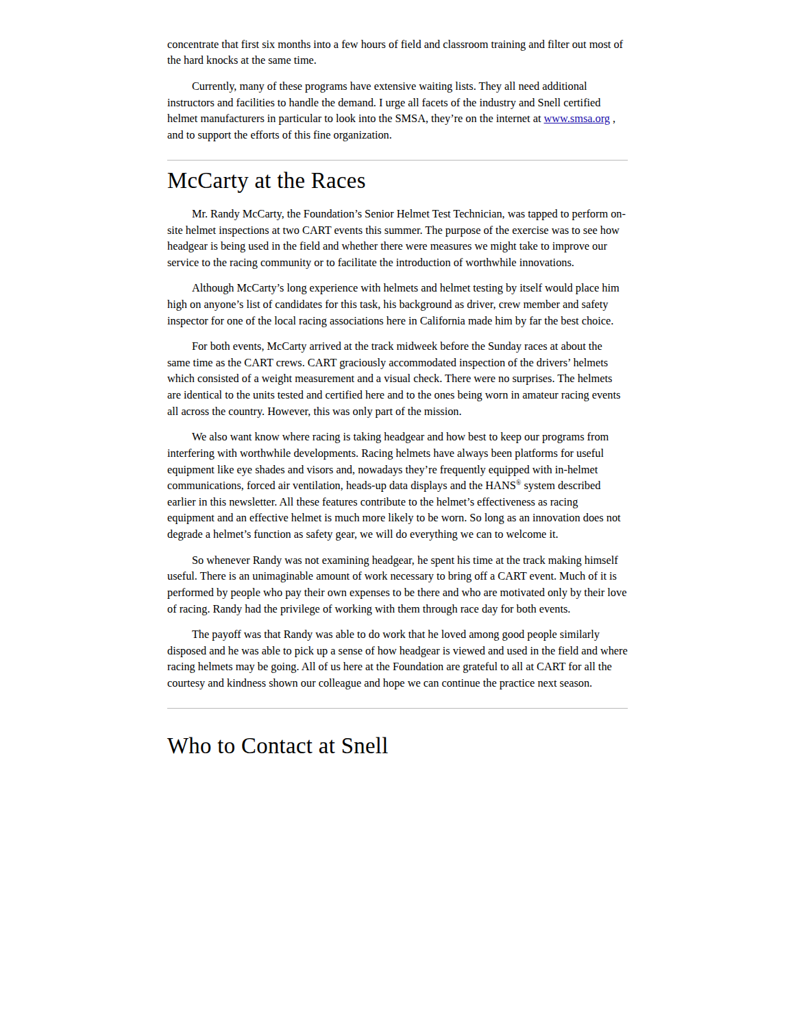concentrate that first six months into a few hours of field and classroom training and filter out most of the hard knocks at the same time.
Currently, many of these programs have extensive waiting lists. They all need additional instructors and facilities to handle the demand. I urge all facets of the industry and Snell certified helmet manufacturers in particular to look into the SMSA, they’re on the internet at www.smsa.org , and to support the efforts of this fine organization.
McCarty at the Races
Mr. Randy McCarty, the Foundation’s Senior Helmet Test Technician, was tapped to perform on-site helmet inspections at two CART events this summer. The purpose of the exercise was to see how headgear is being used in the field and whether there were measures we might take to improve our service to the racing community or to facilitate the introduction of worthwhile innovations.
Although McCarty’s long experience with helmets and helmet testing by itself would place him high on anyone’s list of candidates for this task, his background as driver, crew member and safety inspector for one of the local racing associations here in California made him by far the best choice.
For both events, McCarty arrived at the track midweek before the Sunday races at about the same time as the CART crews. CART graciously accommodated inspection of the drivers’ helmets which consisted of a weight measurement and a visual check. There were no surprises. The helmets are identical to the units tested and certified here and to the ones being worn in amateur racing events all across the country. However, this was only part of the mission.
We also want know where racing is taking headgear and how best to keep our programs from interfering with worthwhile developments. Racing helmets have always been platforms for useful equipment like eye shades and visors and, nowadays they’re frequently equipped with in-helmet communications, forced air ventilation, heads-up data displays and the HANS® system described earlier in this newsletter. All these features contribute to the helmet’s effectiveness as racing equipment and an effective helmet is much more likely to be worn. So long as an innovation does not degrade a helmet’s function as safety gear, we will do everything we can to welcome it.
So whenever Randy was not examining headgear, he spent his time at the track making himself useful. There is an unimaginable amount of work necessary to bring off a CART event. Much of it is performed by people who pay their own expenses to be there and who are motivated only by their love of racing. Randy had the privilege of working with them through race day for both events.
The payoff was that Randy was able to do work that he loved among good people similarly disposed and he was able to pick up a sense of how headgear is viewed and used in the field and where racing helmets may be going. All of us here at the Foundation are grateful to all at CART for all the courtesy and kindness shown our colleague and hope we can continue the practice next season.
Who to Contact at Snell